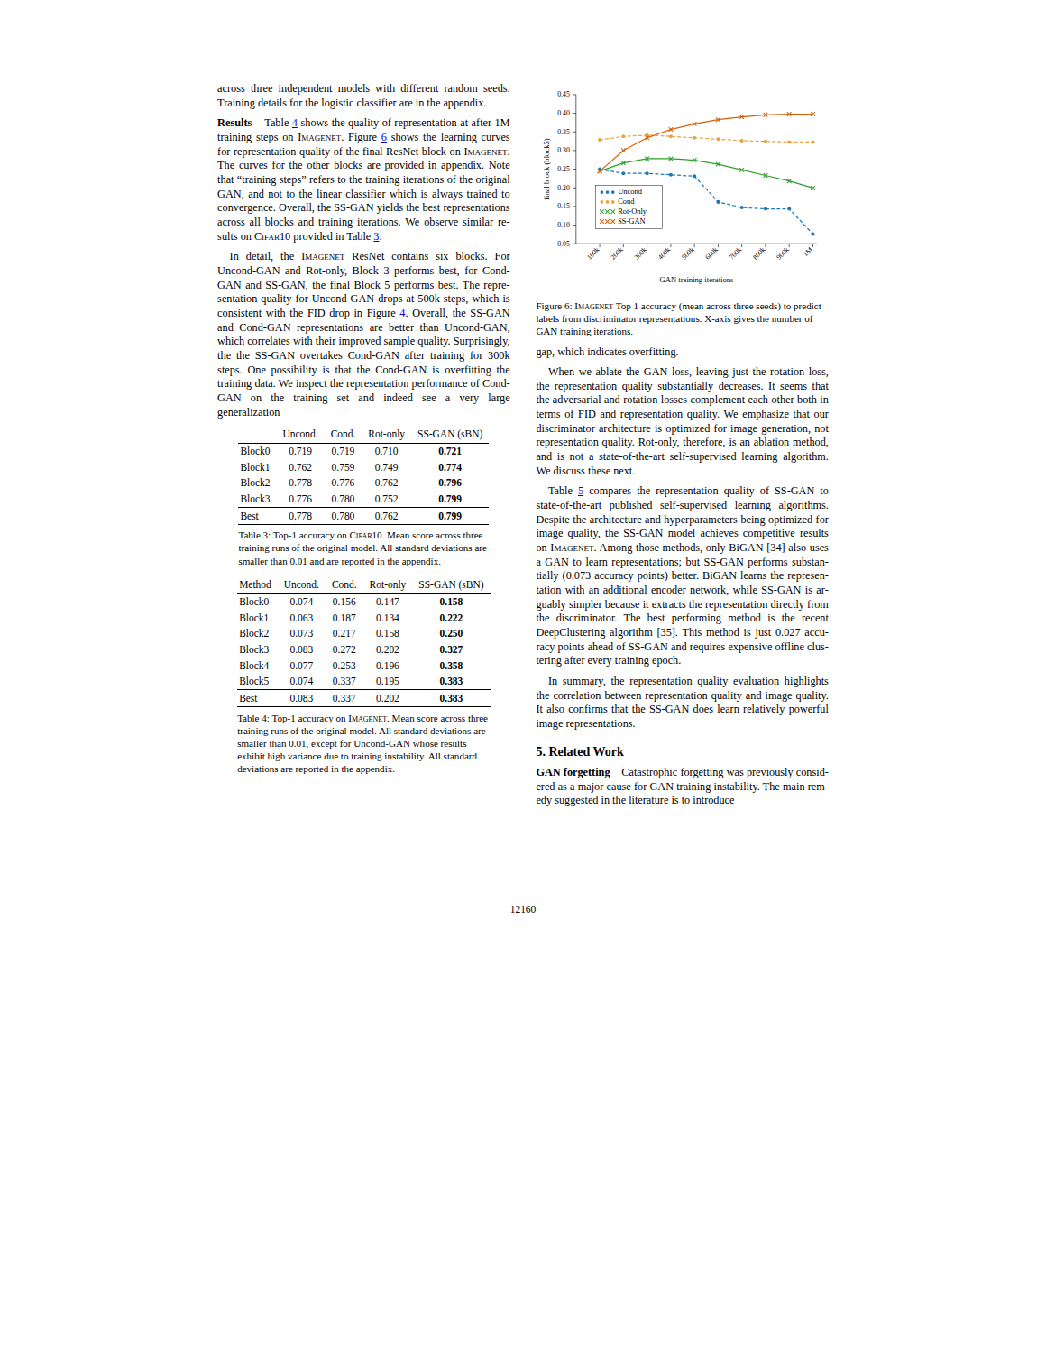across three independent models with different random seeds. Training details for the logistic classifier are in the appendix.
Results Table 4 shows the quality of representation at after 1M training steps on Imagenet. Figure 6 shows the learning curves for representation quality of the final ResNet block on Imagenet. The curves for the other blocks are provided in appendix. Note that “training steps” refers to the training iterations of the original GAN, and not to the linear classifier which is always trained to convergence. Overall, the SS-GAN yields the best representations across all blocks and training iterations. We observe similar results on Cifar10 provided in Table 3.
In detail, the Imagenet ResNet contains six blocks. For Uncond-GAN and Rot-only, Block 3 performs best, for Cond-GAN and SS-GAN, the final Block 5 performs best. The representation quality for Uncond-GAN drops at 500k steps, which is consistent with the FID drop in Figure 4. Overall, the SS-GAN and Cond-GAN representations are better than Uncond-GAN, which correlates with their improved sample quality. Surprisingly, the the SS-GAN overtakes Cond-GAN after training for 300k steps. One possibility is that the Cond-GAN is overfitting the training data. We inspect the representation performance of Cond-GAN on the training set and indeed see a very large generalization
Table 3: Top-1 accuracy on Cifar10 . Mean score across three training runs of the original model. All standard deviations are smaller than 0.01 and are reported in the appendix.
| | Uncond. | Cond. | Rot-only | SS-GAN (sBN) |
| --- | --- | --- | --- | --- |
| Block0 | 0.719 | 0.719 | 0.710 | 0.721 |
| Block1 | 0.762 | 0.759 | 0.749 | 0.774 |
| Block2 | 0.778 | 0.776 | 0.762 | 0.796 |
| Block3 | 0.776 | 0.780 | 0.752 | 0.799 |
| Best | 0.778 | 0.780 | 0.762 | 0.799 |
Table 4: Top-1 accuracy on Imagenet . Mean score across three training runs of the original model. All standard deviations are smaller than 0.01, except for Uncond-GAN whose results exhibit high variance due to training instability. All standard deviations are reported in the appendix.
| Method | Uncond. | Cond. | Rot-only | SS-GAN (sBN) |
| --- | --- | --- | --- | --- |
| Block0 | 0.074 | 0.156 | 0.147 | 0.158 |
| Block1 | 0.063 | 0.187 | 0.134 | 0.222 |
| Block2 | 0.073 | 0.217 | 0.158 | 0.250 |
| Block3 | 0.083 | 0.272 | 0.202 | 0.327 |
| Block4 | 0.077 | 0.253 | 0.196 | 0.358 |
| Block5 | 0.074 | 0.337 | 0.195 | 0.383 |
| Best | 0.083 | 0.337 | 0.202 | 0.383 |
0.45 0.40 0.35 0.30 0.25 0.20 0.15 0.10 0.05 final block (block5) 100k 200k 300k 400k 500k 600k 700k 800k 900k 1M GAN training iterations Uncond Cond Rot-Only SS-GAN
Figure 6: Imagenet Top 1 accuracy (mean across three seeds) to predict labels from discriminator representations. X-axis gives the number of GAN training iterations.
gap, which indicates overfitting.
When we ablate the GAN loss, leaving just the rotation loss, the representation quality substantially decreases. It seems that the adversarial and rotation losses complement each other both in terms of FID and representation quality. We emphasize that our discriminator architecture is optimized for image generation, not representation quality. Rot-only, therefore, is an ablation method, and is not a state-of-the-art self-supervised learning algorithm. We discuss these next.
Table 5 compares the representation quality of SS-GAN to state-of-the-art published self-supervised learning algorithms. Despite the architecture and hyperparameters being optimized for image quality, the SS-GAN model achieves competitive results on Imagenet. Among those methods, only BiGAN [34] also uses a GAN to learn representations; but SS-GAN performs substantially (0.073 accuracy points) better. BiGAN learns the representation with an additional encoder network, while SS-GAN is arguably simpler because it extracts the representation directly from the discriminator. The best performing method is the recent DeepClustering algorithm [35]. This method is just 0.027 accuracy points ahead of SS-GAN and requires expensive offline clustering after every training epoch.
In summary, the representation quality evaluation highlights the correlation between representation quality and image quality. It also confirms that the SS-GAN does learn relatively powerful image representations.
5. Related Work
GAN forgetting Catastrophic forgetting was previously considered as a major cause for GAN training instability. The main remedy suggested in the literature is to introduce
12160